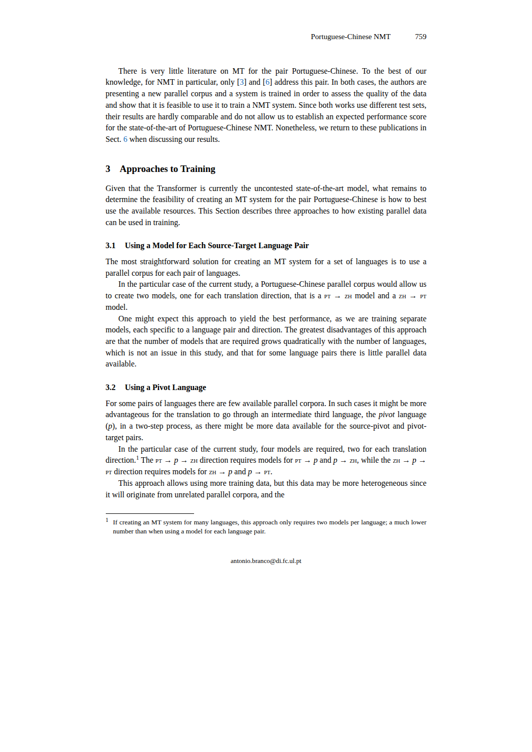Portuguese-Chinese NMT759
There is very little literature on MT for the pair Portuguese-Chinese. To the best of our knowledge, for NMT in particular, only [3] and [6] address this pair. In both cases, the authors are presenting a new parallel corpus and a system is trained in order to assess the quality of the data and show that it is feasible to use it to train a NMT system. Since both works use different test sets, their results are hardly comparable and do not allow us to establish an expected performance score for the state-of-the-art of Portuguese-Chinese NMT. Nonetheless, we return to these publications in Sect. 6 when discussing our results.
3 Approaches to Training
Given that the Transformer is currently the uncontested state-of-the-art model, what remains to determine the feasibility of creating an MT system for the pair Portuguese-Chinese is how to best use the available resources. This Section describes three approaches to how existing parallel data can be used in training.
3.1 Using a Model for Each Source-Target Language Pair
The most straightforward solution for creating an MT system for a set of languages is to use a parallel corpus for each pair of languages.
In the particular case of the current study, a Portuguese-Chinese parallel corpus would allow us to create two models, one for each translation direction, that is a pt → zh model and a zh → pt model.
One might expect this approach to yield the best performance, as we are training separate models, each specific to a language pair and direction. The greatest disadvantages of this approach are that the number of models that are required grows quadratically with the number of languages, which is not an issue in this study, and that for some language pairs there is little parallel data available.
3.2 Using a Pivot Language
For some pairs of languages there are few available parallel corpora. In such cases it might be more advantageous for the translation to go through an intermediate third language, the pivot language (p), in a two-step process, as there might be more data available for the source-pivot and pivot-target pairs.
In the particular case of the current study, four models are required, two for each translation direction.1 The pt → p → zh direction requires models for pt → p and p → zh, while the zh → p → pt direction requires models for zh → p and p → pt.
This approach allows using more training data, but this data may be more heterogeneous since it will originate from unrelated parallel corpora, and the
1 If creating an MT system for many languages, this approach only requires two models per language; a much lower number than when using a model for each language pair.
antonio.branco@di.fc.ul.pt